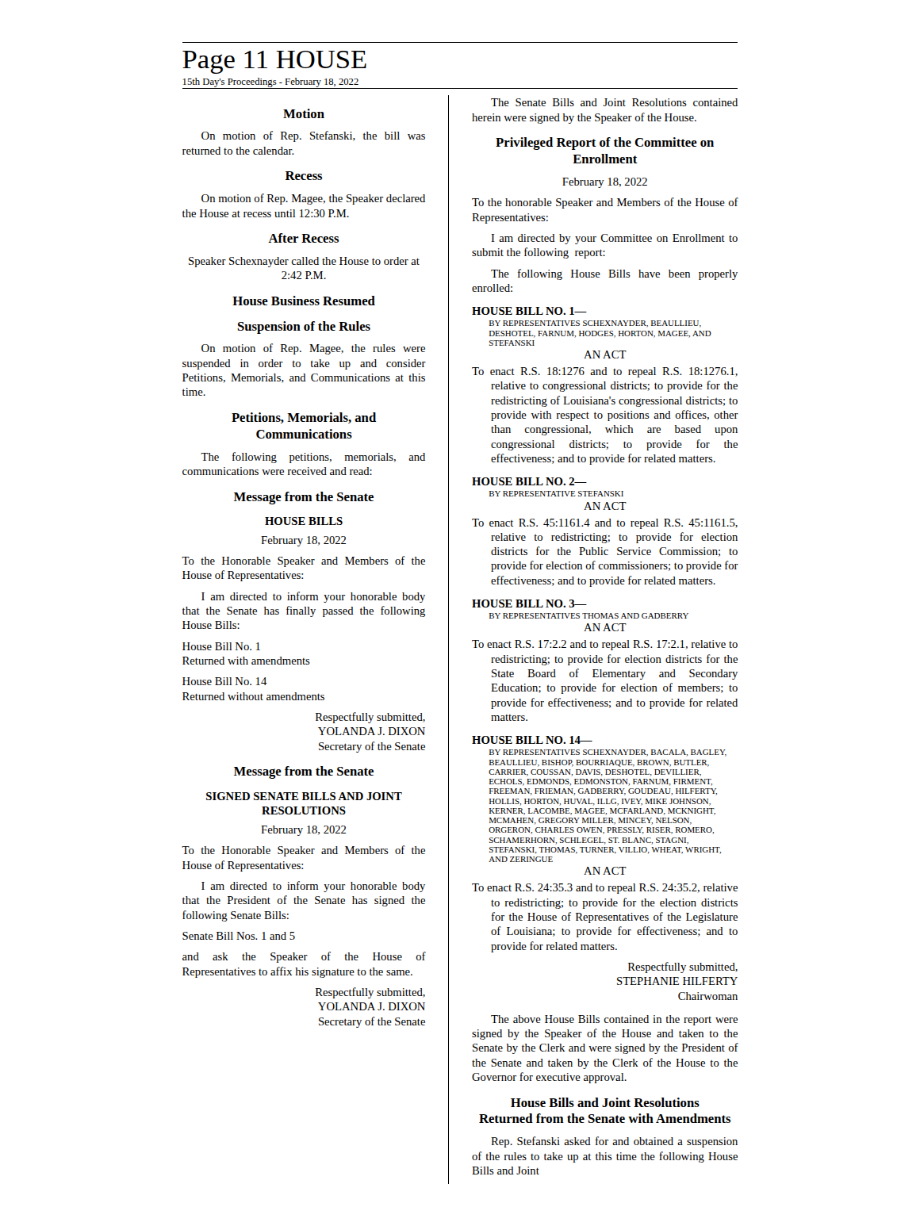Page 11 HOUSE
15th Day's Proceedings - February 18, 2022
Motion
On motion of Rep. Stefanski, the bill was returned to the calendar.
Recess
On motion of Rep. Magee, the Speaker declared the House at recess until 12:30 P.M.
After Recess
Speaker Schexnayder called the House to order at 2:42 P.M.
House Business Resumed
Suspension of the Rules
On motion of Rep. Magee, the rules were suspended in order to take up and consider Petitions, Memorials, and Communications at this time.
Petitions, Memorials, and
Communications
The following petitions, memorials, and communications were received and read:
Message from the Senate
HOUSE BILLS
February 18, 2022
To the Honorable Speaker and Members of the House of Representatives:
I am directed to inform your honorable body that the Senate has finally passed the following House Bills:
House Bill No. 1
Returned with amendments
House Bill No. 14
Returned without amendments
Respectfully submitted,
YOLANDA J. DIXON
Secretary of the Senate
Message from the Senate
SIGNED SENATE BILLS AND JOINT RESOLUTIONS
February 18, 2022
To the Honorable Speaker and Members of the House of Representatives:
I am directed to inform your honorable body that the President of the Senate has signed the following Senate Bills:
Senate Bill Nos. 1 and 5
and ask the Speaker of the House of Representatives to affix his signature to the same.
Respectfully submitted,
YOLANDA J. DIXON
Secretary of the Senate
The Senate Bills and Joint Resolutions contained herein were signed by the Speaker of the House.
Privileged Report of the Committee on Enrollment
February 18, 2022
To the honorable Speaker and Members of the House of Representatives:
I am directed by your Committee on Enrollment to submit the following report:
The following House Bills have been properly enrolled:
HOUSE BILL NO. 1—
BY REPRESENTATIVES SCHEXNAYDER, BEAULLIEU, DESHOTEL, FARNUM, HODGES, HORTON, MAGEE, AND STEFANSKI
AN ACT
To enact R.S. 18:1276 and to repeal R.S. 18:1276.1, relative to congressional districts; to provide for the redistricting of Louisiana's congressional districts; to provide with respect to positions and offices, other than congressional, which are based upon congressional districts; to provide for the effectiveness; and to provide for related matters.
HOUSE BILL NO. 2—
BY REPRESENTATIVE STEFANSKI
AN ACT
To enact R.S. 45:1161.4 and to repeal R.S. 45:1161.5, relative to redistricting; to provide for election districts for the Public Service Commission; to provide for election of commissioners; to provide for effectiveness; and to provide for related matters.
HOUSE BILL NO. 3—
BY REPRESENTATIVES THOMAS AND GADBERRY
AN ACT
To enact R.S. 17:2.2 and to repeal R.S. 17:2.1, relative to redistricting; to provide for election districts for the State Board of Elementary and Secondary Education; to provide for election of members; to provide for effectiveness; and to provide for related matters.
HOUSE BILL NO. 14—
BY REPRESENTATIVES SCHEXNAYDER, BACALA, BAGLEY, BEAULLIEU, BISHOP, BOURRIAQUE, BROWN, BUTLER, CARRIER, COUSSAN, DAVIS, DESHOTEL, DEVILLIER, ECHOLS, EDMONDS, EDMONSTON, FARNUM, FIRMENT, FREEMAN, FRIEMAN, GADBERRY, GOUDEAU, HILFERTY, HOLLIS, HORTON, HUVAL, ILLG, IVEY, MIKE JOHNSON, KERNER, LACOMBE, MAGEE, MCFARLAND, MCKNIGHT, MCMAHEN, GREGORY MILLER, MINCEY, NELSON, ORGERON, CHARLES OWEN, PRESSLY, RISER, ROMERO, SCHAMERHORN, SCHLEGEL, ST. BLANC, STAGNI, STEFANSKI, THOMAS, TURNER, VILLIO, WHEAT, WRIGHT, AND ZERINGUE
AN ACT
To enact R.S. 24:35.3 and to repeal R.S. 24:35.2, relative to redistricting; to provide for the election districts for the House of Representatives of the Legislature of Louisiana; to provide for effectiveness; and to provide for related matters.
Respectfully submitted,
STEPHANIE HILFERTY
Chairwoman
The above House Bills contained in the report were signed by the Speaker of the House and taken to the Senate by the Clerk and were signed by the President of the Senate and taken by the Clerk of the House to the Governor for executive approval.
House Bills and Joint Resolutions
Returned from the Senate with Amendments
Rep. Stefanski asked for and obtained a suspension of the rules to take up at this time the following House Bills and Joint